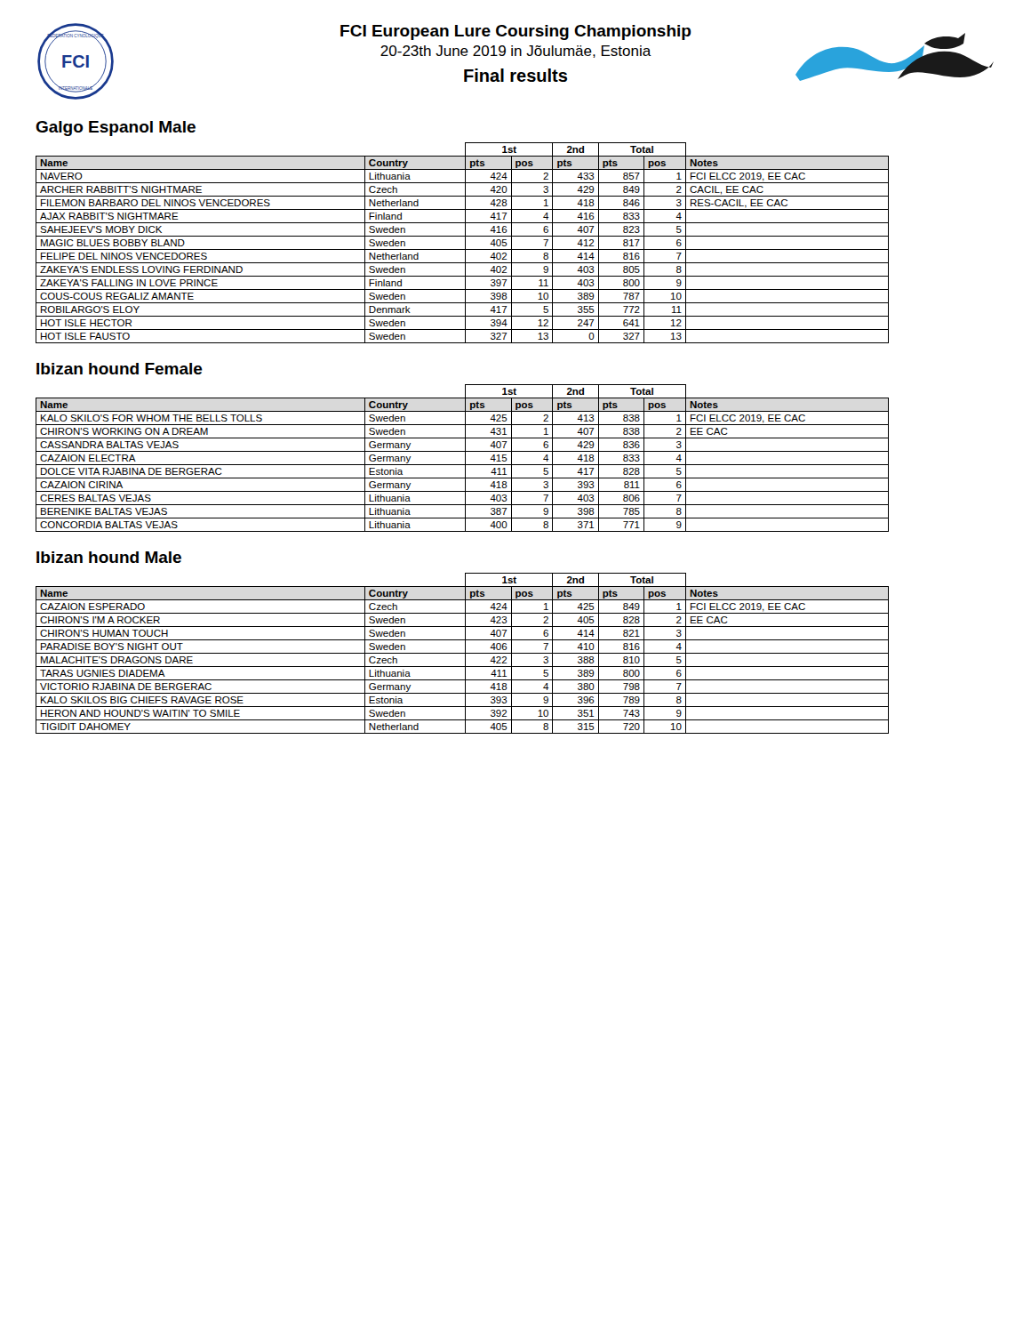FCI FEDERATION CYNOLOGIQUE INTERNATIONALE
FCI European Lure Coursing Championship
20-23th June 2019 in Jõulumäe, Estonia
Final results
Galgo Espanol Male
| | | 1st | 2nd | Total | |
| --- | --- | --- | --- | --- | --- |
| Name | Country | pts | pos | pts | pts | pos | Notes |
| NAVERO | Lithuania | 424 | 2 | 433 | 857 | 1 | FCI ELCC 2019, EE CAC |
| ARCHER RABBITT'S NIGHTMARE | Czech | 420 | 3 | 429 | 849 | 2 | CACIL, EE CAC |
| FILEMON BARBARO DEL NINOS VENCEDORES | Netherland | 428 | 1 | 418 | 846 | 3 | RES-CACIL, EE CAC |
| AJAX RABBIT'S NIGHTMARE | Finland | 417 | 4 | 416 | 833 | 4 | |
| SAHEJEEV'S MOBY DICK | Sweden | 416 | 6 | 407 | 823 | 5 | |
| MAGIC BLUES BOBBY BLAND | Sweden | 405 | 7 | 412 | 817 | 6 | |
| FELIPE DEL NINOS VENCEDORES | Netherland | 402 | 8 | 414 | 816 | 7 | |
| ZAKEYA'S ENDLESS LOVING FERDINAND | Sweden | 402 | 9 | 403 | 805 | 8 | |
| ZAKEYA'S FALLING IN LOVE PRINCE | Finland | 397 | 11 | 403 | 800 | 9 | |
| COUS-COUS REGALIZ AMANTE | Sweden | 398 | 10 | 389 | 787 | 10 | |
| ROBILARGO'S ELOY | Denmark | 417 | 5 | 355 | 772 | 11 | |
| HOT ISLE HECTOR | Sweden | 394 | 12 | 247 | 641 | 12 | |
| HOT ISLE FAUSTO | Sweden | 327 | 13 | 0 | 327 | 13 | |
Ibizan hound Female
| | | 1st | 2nd | Total | |
| --- | --- | --- | --- | --- | --- |
| Name | Country | pts | pos | pts | pts | pos | Notes |
| KALO SKILO'S FOR WHOM THE BELLS TOLLS | Sweden | 425 | 2 | 413 | 838 | 1 | FCI ELCC 2019, EE CAC |
| CHIRON'S WORKING ON A DREAM | Sweden | 431 | 1 | 407 | 838 | 2 | EE CAC |
| CASSANDRA BALTAS VEJAS | Germany | 407 | 6 | 429 | 836 | 3 | |
| CAZAION ELECTRA | Germany | 415 | 4 | 418 | 833 | 4 | |
| DOLCE VITA RJABINA DE BERGERAC | Estonia | 411 | 5 | 417 | 828 | 5 | |
| CAZAION CIRINA | Germany | 418 | 3 | 393 | 811 | 6 | |
| CERES BALTAS VEJAS | Lithuania | 403 | 7 | 403 | 806 | 7 | |
| BERENIKE BALTAS VEJAS | Lithuania | 387 | 9 | 398 | 785 | 8 | |
| CONCORDIA BALTAS VEJAS | Lithuania | 400 | 8 | 371 | 771 | 9 | |
Ibizan hound Male
| | | 1st | 2nd | Total | |
| --- | --- | --- | --- | --- | --- |
| Name | Country | pts | pos | pts | pts | pos | Notes |
| CAZAION ESPERADO | Czech | 424 | 1 | 425 | 849 | 1 | FCI ELCC 2019, EE CAC |
| CHIRON'S I'M A ROCKER | Sweden | 423 | 2 | 405 | 828 | 2 | EE CAC |
| CHIRON'S HUMAN TOUCH | Sweden | 407 | 6 | 414 | 821 | 3 | |
| PARADISE BOY'S NIGHT OUT | Sweden | 406 | 7 | 410 | 816 | 4 | |
| MALACHITE'S DRAGONS DARE | Czech | 422 | 3 | 388 | 810 | 5 | |
| TARAS UGNIES DIADEMA | Lithuania | 411 | 5 | 389 | 800 | 6 | |
| VICTORIO RJABINA DE BERGERAC | Germany | 418 | 4 | 380 | 798 | 7 | |
| KALO SKILOS BIG CHIEFS RAVAGE ROSE | Estonia | 393 | 9 | 396 | 789 | 8 | |
| HERON AND HOUND'S WAITIN' TO SMILE | Sweden | 392 | 10 | 351 | 743 | 9 | |
| TIGIDIT DAHOMEY | Netherland | 405 | 8 | 315 | 720 | 10 | |